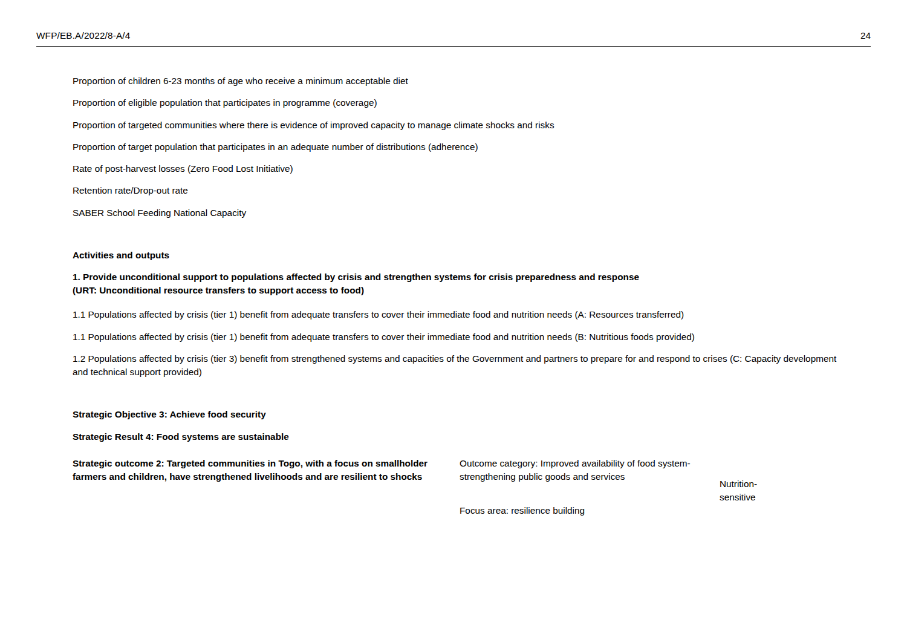WFP/EB.A/2022/8-A/4 24
Proportion of children 6-23 months of age who receive a minimum acceptable diet
Proportion of eligible population that participates in programme (coverage)
Proportion of targeted communities where there is evidence of improved capacity to manage climate shocks and risks
Proportion of target population that participates in an adequate number of distributions (adherence)
Rate of post-harvest losses (Zero Food Lost Initiative)
Retention rate/Drop-out rate
SABER School Feeding National Capacity
Activities and outputs
1. Provide unconditional support to populations affected by crisis and strengthen systems for crisis preparedness and response
(URT: Unconditional resource transfers to support access to food)
1.1 Populations affected by crisis (tier 1) benefit from adequate transfers to cover their immediate food and nutrition needs (A: Resources transferred)
1.1 Populations affected by crisis (tier 1) benefit from adequate transfers to cover their immediate food and nutrition needs (B: Nutritious foods provided)
1.2 Populations affected by crisis (tier 3) benefit from strengthened systems and capacities of the Government and partners to prepare for and respond to crises (C: Capacity development and technical support provided)
Strategic Objective 3: Achieve food security
Strategic Result 4: Food systems are sustainable
Strategic outcome 2: Targeted communities in Togo, with a focus on smallholder farmers and children, have strengthened livelihoods and are resilient to shocks
Outcome category: Improved availability of food system-strengthening public goods and services
Focus area: resilience building
Nutrition-
sensitive